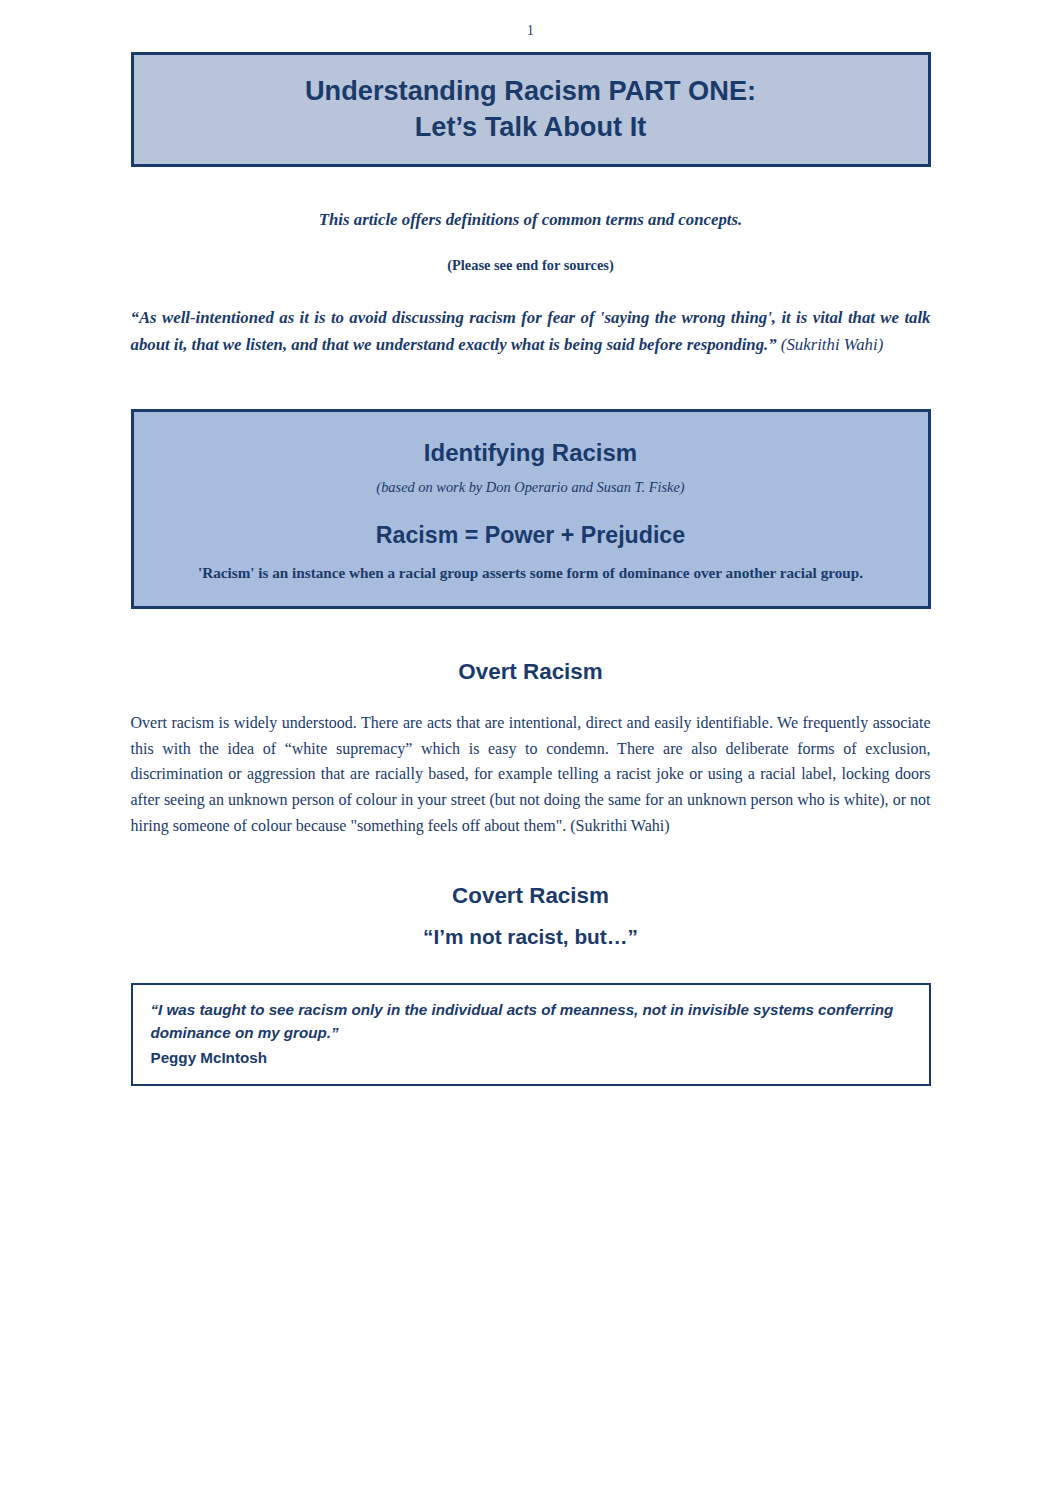1
Understanding Racism PART ONE:
Let’s Talk About It
This article offers definitions of common terms and concepts.
(Please see end for sources)
“As well-intentioned as it is to avoid discussing racism for fear of 'saying the wrong thing', it is vital that we talk about it, that we listen, and that we understand exactly what is being said before responding.” (Sukrithi Wahi)
Identifying Racism
(based on work by Don Operario and Susan T. Fiske)
Racism = Power + Prejudice
'Racism' is an instance when a racial group asserts some form of dominance over another racial group.
Overt Racism
Overt racism is widely understood. There are acts that are intentional, direct and easily identifiable. We frequently associate this with the idea of “white supremacy” which is easy to condemn. There are also deliberate forms of exclusion, discrimination or aggression that are racially based, for example telling a racist joke or using a racial label, locking doors after seeing an unknown person of colour in your street (but not doing the same for an unknown person who is white), or not hiring someone of colour because "something feels off about them". (Sukrithi Wahi)
Covert Racism“I’m not racist, but…”
“I was taught to see racism only in the individual acts of meanness, not in invisible systems conferring dominance on my group.”Peggy McIntosh